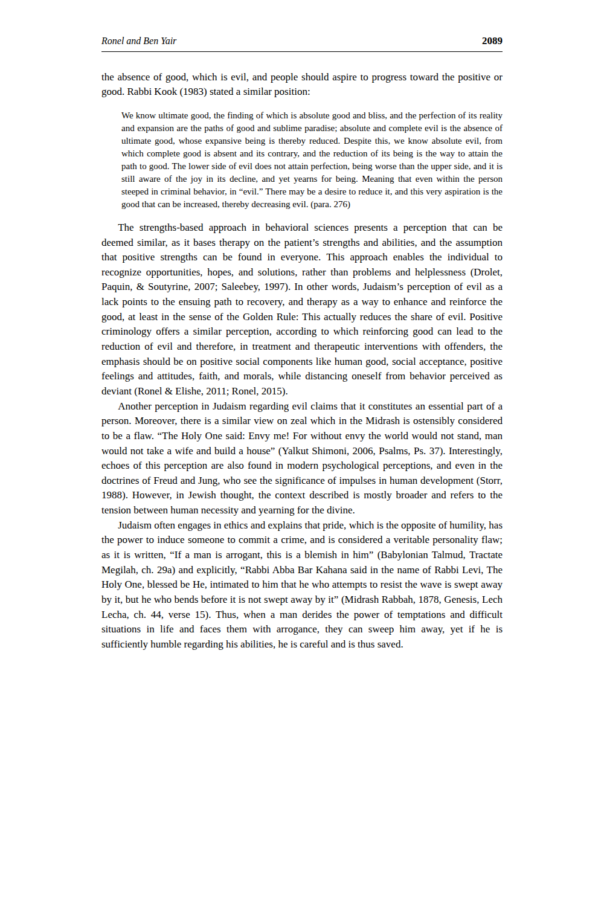Ronel and Ben Yair 2089
the absence of good, which is evil, and people should aspire to progress toward the positive or good. Rabbi Kook (1983) stated a similar position:
We know ultimate good, the finding of which is absolute good and bliss, and the perfection of its reality and expansion are the paths of good and sublime paradise; absolute and complete evil is the absence of ultimate good, whose expansive being is thereby reduced. Despite this, we know absolute evil, from which complete good is absent and its contrary, and the reduction of its being is the way to attain the path to good. The lower side of evil does not attain perfection, being worse than the upper side, and it is still aware of the joy in its decline, and yet yearns for being. Meaning that even within the person steeped in criminal behavior, in “evil.” There may be a desire to reduce it, and this very aspiration is the good that can be increased, thereby decreasing evil. (para. 276)
The strengths-based approach in behavioral sciences presents a perception that can be deemed similar, as it bases therapy on the patient’s strengths and abilities, and the assumption that positive strengths can be found in everyone. This approach enables the individual to recognize opportunities, hopes, and solutions, rather than problems and helplessness (Drolet, Paquin, & Soutyrine, 2007; Saleebey, 1997). In other words, Judaism’s perception of evil as a lack points to the ensuing path to recovery, and therapy as a way to enhance and reinforce the good, at least in the sense of the Golden Rule: This actually reduces the share of evil. Positive criminology offers a similar perception, according to which reinforcing good can lead to the reduction of evil and therefore, in treatment and therapeutic interventions with offenders, the emphasis should be on positive social components like human good, social acceptance, positive feelings and attitudes, faith, and morals, while distancing oneself from behavior perceived as deviant (Ronel & Elishe, 2011; Ronel, 2015).
Another perception in Judaism regarding evil claims that it constitutes an essential part of a person. Moreover, there is a similar view on zeal which in the Midrash is ostensibly considered to be a flaw. “The Holy One said: Envy me! For without envy the world would not stand, man would not take a wife and build a house” (Yalkut Shimoni, 2006, Psalms, Ps. 37). Interestingly, echoes of this perception are also found in modern psychological perceptions, and even in the doctrines of Freud and Jung, who see the significance of impulses in human development (Storr, 1988). However, in Jewish thought, the context described is mostly broader and refers to the tension between human necessity and yearning for the divine.
Judaism often engages in ethics and explains that pride, which is the opposite of humility, has the power to induce someone to commit a crime, and is considered a veritable personality flaw; as it is written, “If a man is arrogant, this is a blemish in him” (Babylonian Talmud, Tractate Megilah, ch. 29a) and explicitly, “Rabbi Abba Bar Kahana said in the name of Rabbi Levi, The Holy One, blessed be He, intimated to him that he who attempts to resist the wave is swept away by it, but he who bends before it is not swept away by it” (Midrash Rabbah, 1878, Genesis, Lech Lecha, ch. 44, verse 15). Thus, when a man derides the power of temptations and difficult situations in life and faces them with arrogance, they can sweep him away, yet if he is sufficiently humble regarding his abilities, he is careful and is thus saved.